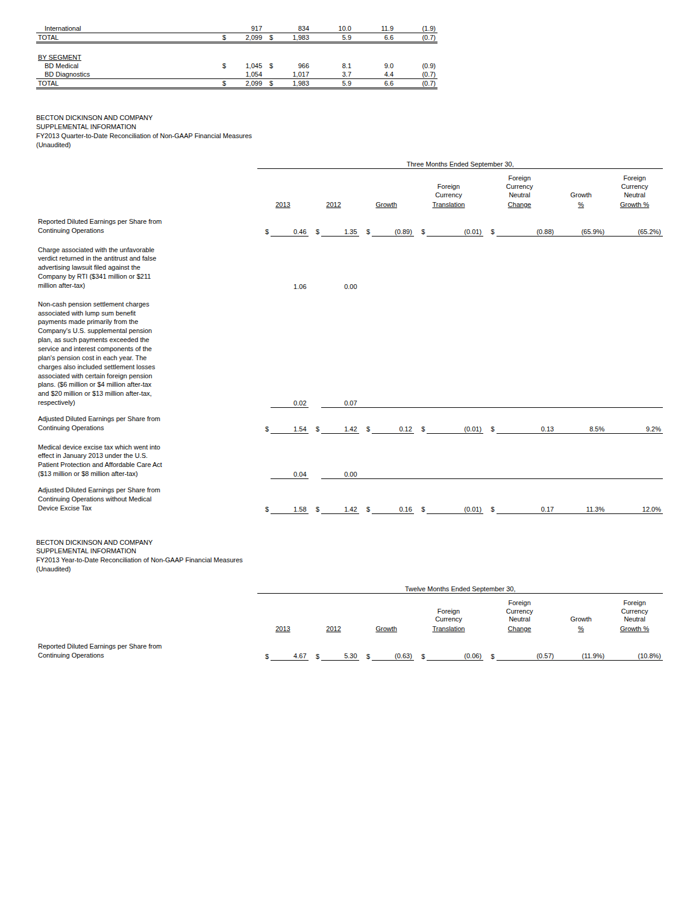| International | | 917 | | 834 | 10.0 | 11.9 | (1.9) | |
| TOTAL | $ | 2,099 | $ | 1,983 | 5.9 | 6.6 | (0.7) | |
| BY SEGMENT | |
| BD Medical | $ | 1,045 | $ | 966 | 8.1 | 9.0 | (0.9) | |
| BD Diagnostics | | 1,054 | | 1,017 | 3.7 | 4.4 | (0.7) | |
| TOTAL | $ | 2,099 | $ | 1,983 | 5.9 | 6.6 | (0.7) | |
BECTON DICKINSON AND COMPANY
SUPPLEMENTAL INFORMATION
FY2013 Quarter-to-Date Reconciliation of Non-GAAP Financial Measures
(Unaudited)
| | Three Months Ended September 30, |
| | | | | Foreign Currency | Foreign Currency Neutral | Growth | Foreign Currency Neutral |
| | 2013 | 2012 | Growth | Translation | Change | % | Growth % |
| Reported Diluted Earnings per Share from Continuing Operations | $ | 0.46 | $ | 1.35 | $ | (0.89) | $ | (0.01) | $ | (0.88) | (65.9%) | (65.2%) |
| Charge associated with the unfavorable verdict returned in the antitrust and false advertising lawsuit filed against the Company by RTI ($341 million or $211 million after-tax) | | 1.06 | | 0.00 | |
| Non-cash pension settlement charges associated with lump sum benefit payments made primarily from the Company's U.S. supplemental pension plan, as such payments exceeded the service and interest components of the plan's pension cost in each year. The charges also included settlement losses associated with certain foreign pension plans. ($6 million or $4 million after-tax and $20 million or $13 million after-tax, respectively) | | 0.02 | | 0.07 | | | | | |
| Adjusted Diluted Earnings per Share from Continuing Operations | $ | 1.54 | $ | 1.42 | $ | 0.12 | $ | (0.01) | $ | 0.13 | 8.5% | 9.2% |
| Medical device excise tax which went into effect in January 2013 under the U.S. Patient Protection and Affordable Care Act ($13 million or $8 million after-tax) | | 0.04 | | 0.00 | | | | | |
| Adjusted Diluted Earnings per Share from Continuing Operations without Medical Device Excise Tax | $ | 1.58 | $ | 1.42 | $ | 0.16 | $ | (0.01) | $ | 0.17 | 11.3% | 12.0% |
BECTON DICKINSON AND COMPANY
SUPPLEMENTAL INFORMATION
FY2013 Year-to-Date Reconciliation of Non-GAAP Financial Measures
(Unaudited)
| | Twelve Months Ended September 30, |
| | | | | Foreign Currency | Foreign Currency Neutral | Growth | Foreign Currency Neutral |
| | 2013 | 2012 | Growth | Translation | Change | % | Growth % |
| Reported Diluted Earnings per Share from Continuing Operations | $ | 4.67 | $ | 5.30 | $ | (0.63) | $ | (0.06) | $ | (0.57) | (11.9%) | (10.8%) |